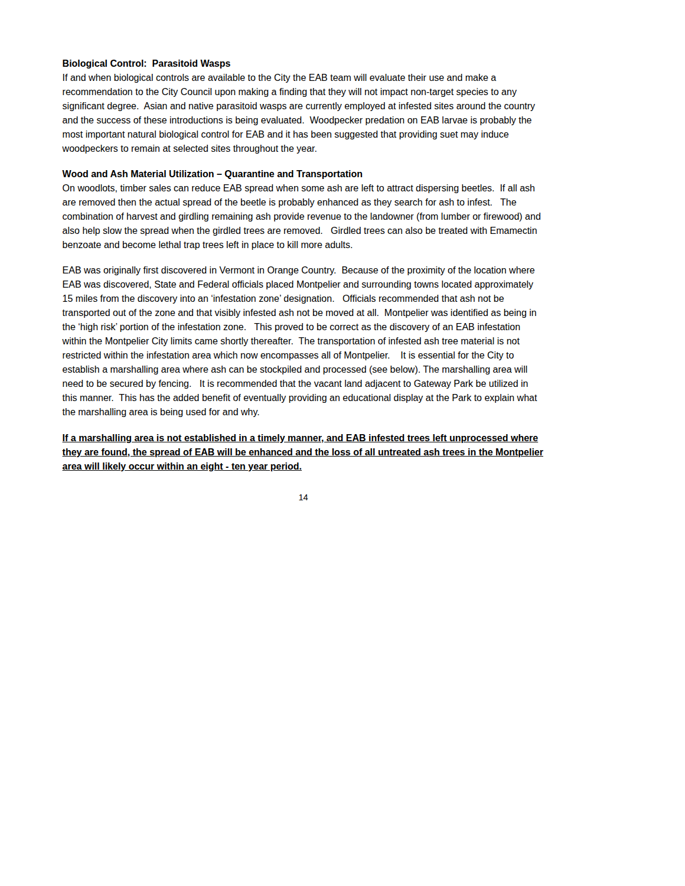Biological Control: Parasitoid Wasps
If and when biological controls are available to the City the EAB team will evaluate their use and make a recommendation to the City Council upon making a finding that they will not impact non-target species to any significant degree. Asian and native parasitoid wasps are currently employed at infested sites around the country and the success of these introductions is being evaluated. Woodpecker predation on EAB larvae is probably the most important natural biological control for EAB and it has been suggested that providing suet may induce woodpeckers to remain at selected sites throughout the year.
Wood and Ash Material Utilization – Quarantine and Transportation
On woodlots, timber sales can reduce EAB spread when some ash are left to attract dispersing beetles. If all ash are removed then the actual spread of the beetle is probably enhanced as they search for ash to infest. The combination of harvest and girdling remaining ash provide revenue to the landowner (from lumber or firewood) and also help slow the spread when the girdled trees are removed. Girdled trees can also be treated with Emamectin benzoate and become lethal trap trees left in place to kill more adults.
EAB was originally first discovered in Vermont in Orange Country. Because of the proximity of the location where EAB was discovered, State and Federal officials placed Montpelier and surrounding towns located approximately 15 miles from the discovery into an ‘infestation zone’ designation. Officials recommended that ash not be transported out of the zone and that visibly infested ash not be moved at all. Montpelier was identified as being in the ‘high risk’ portion of the infestation zone. This proved to be correct as the discovery of an EAB infestation within the Montpelier City limits came shortly thereafter. The transportation of infested ash tree material is not restricted within the infestation area which now encompasses all of Montpelier. It is essential for the City to establish a marshalling area where ash can be stockpiled and processed (see below). The marshalling area will need to be secured by fencing. It is recommended that the vacant land adjacent to Gateway Park be utilized in this manner. This has the added benefit of eventually providing an educational display at the Park to explain what the marshalling area is being used for and why.
If a marshalling area is not established in a timely manner, and EAB infested trees left unprocessed where they are found, the spread of EAB will be enhanced and the loss of all untreated ash trees in the Montpelier area will likely occur within an eight - ten year period.
14